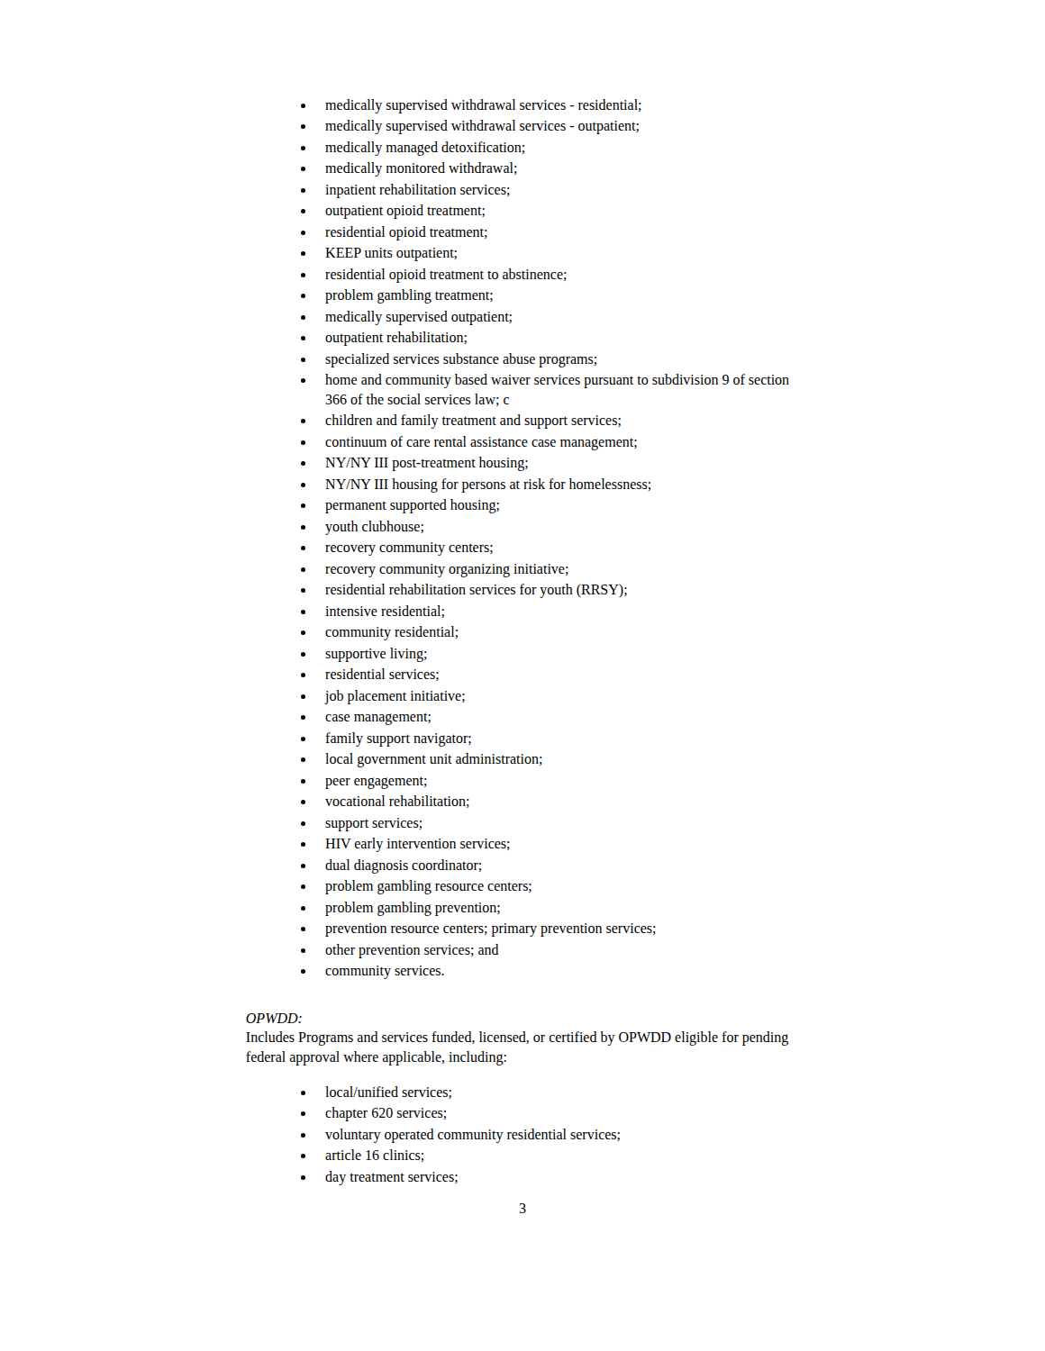medically supervised withdrawal services - residential;
medically supervised withdrawal services - outpatient;
medically managed detoxification;
medically monitored withdrawal;
inpatient rehabilitation services;
outpatient opioid treatment;
residential opioid treatment;
KEEP units outpatient;
residential opioid treatment to abstinence;
problem gambling treatment;
medically supervised outpatient;
outpatient rehabilitation;
specialized services substance abuse programs;
home and community based waiver services pursuant to subdivision 9 of section 366 of the social services law; c
children and family treatment and support services;
continuum of care rental assistance case management;
NY/NY III post-treatment housing;
NY/NY III housing for persons at risk for homelessness;
permanent supported housing;
youth clubhouse;
recovery community centers;
recovery community organizing initiative;
residential rehabilitation services for youth (RRSY);
intensive residential;
community residential;
supportive living;
residential services;
job placement initiative;
case management;
family support navigator;
local government unit administration;
peer engagement;
vocational rehabilitation;
support services;
HIV early intervention services;
dual diagnosis coordinator;
problem gambling resource centers;
problem gambling prevention;
prevention resource centers; primary prevention services;
other prevention services; and
community services.
OPWDD:
Includes Programs and services funded, licensed, or certified by OPWDD eligible for pending federal approval where applicable, including:
local/unified services;
chapter 620 services;
voluntary operated community residential services;
article 16 clinics;
day treatment services;
3